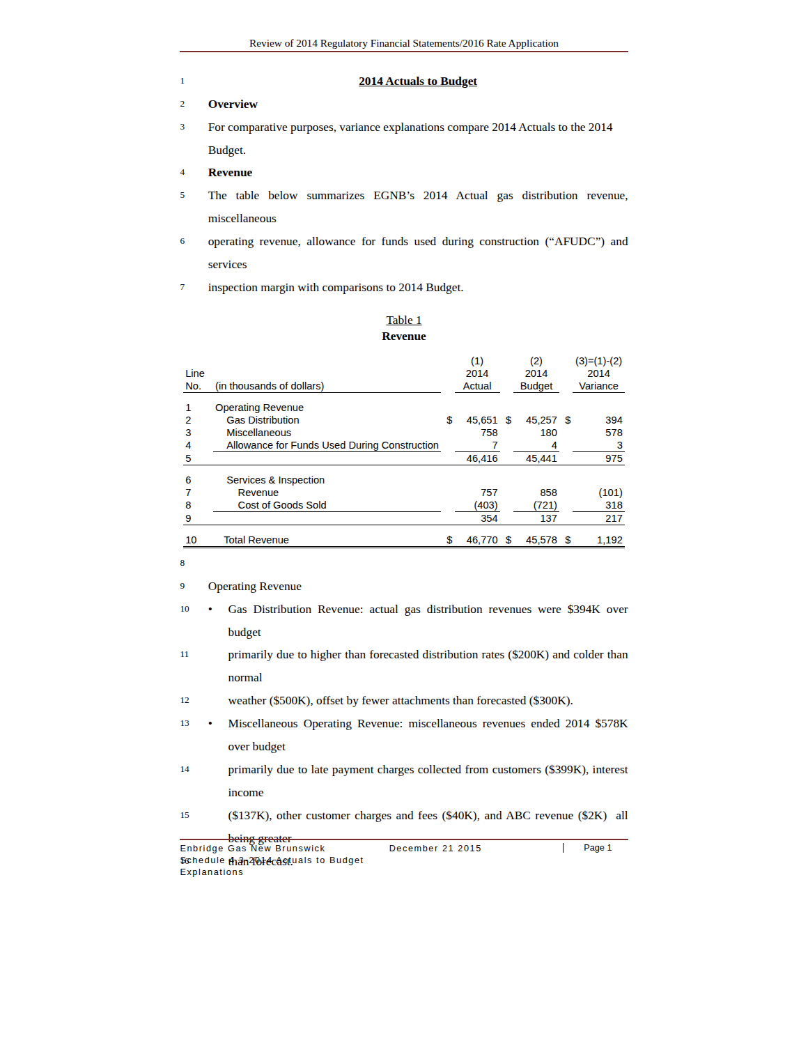Review of 2014 Regulatory Financial Statements/2016 Rate Application
1
2014 Actuals to Budget
2
Overview
3
For comparative purposes, variance explanations compare 2014 Actuals to the 2014 Budget.
4
Revenue
5
The table below summarizes EGNB’s 2014 Actual gas distribution revenue, miscellaneous
6
operating revenue, allowance for funds used during construction (“AFUDC”) and services
7
inspection margin with comparisons to 2014 Budget.
Table 1
Revenue
| | | | (1) | | (2) | | (3)=(1)-(2) |
| Line | | | 2014 | | 2014 | | 2014 |
| No. | (in thousands of dollars) | | Actual | | Budget | | Variance |
| 1 | Operating Revenue | | | | | | |
| 2 | Gas Distribution | $ | 45,651 | $ | 45,257 | $ | 394 |
| 3 | Miscellaneous | | 758 | | 180 | | 578 |
| 4 | Allowance for Funds Used During Construction | | 7 | | 4 | | 3 |
| 5 | | | 46,416 | | 45,441 | | 975 |
| 6 | Services & Inspection | | | | | | |
| 7 | Revenue | | 757 | | 858 | | (101) |
| 8 | Cost of Goods Sold | | (403) | | (721) | | 318 |
| 9 | | | 354 | | 137 | | 217 |
| 10 | Total Revenue | $ | 46,770 | $ | 45,578 | $ | 1,192 |
8
9
Operating Revenue
10
•
Gas Distribution Revenue: actual gas distribution revenues were $394K over budget
11
primarily due to higher than forecasted distribution rates ($200K) and colder than normal
12
weather ($500K), offset by fewer attachments than forecasted ($300K).
13
•
Miscellaneous Operating Revenue: miscellaneous revenues ended 2014 $578K over budget
14
primarily due to late payment charges collected from customers ($399K), interest income
15
($137K), other customer charges and fees ($40K), and ABC revenue ($2K) all being greater
16
than forecast.
Enbridge Gas New Brunswick
Schedule 4.3-2014 Actuals to Budget Explanations
December 21 2015
Page 1